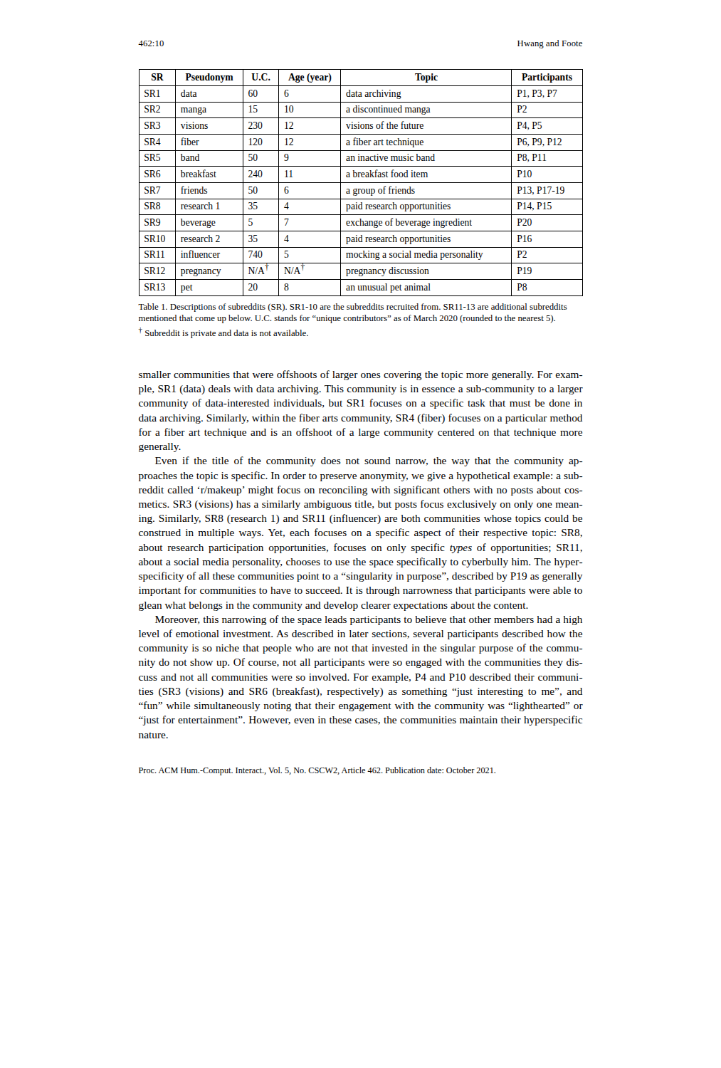462:10 Hwang and Foote
| SR | Pseudonym | U.C. | Age (year) | Topic | Participants |
| --- | --- | --- | --- | --- | --- |
| SR1 | data | 60 | 6 | data archiving | P1, P3, P7 |
| SR2 | manga | 15 | 10 | a discontinued manga | P2 |
| SR3 | visions | 230 | 12 | visions of the future | P4, P5 |
| SR4 | fiber | 120 | 12 | a fiber art technique | P6, P9, P12 |
| SR5 | band | 50 | 9 | an inactive music band | P8, P11 |
| SR6 | breakfast | 240 | 11 | a breakfast food item | P10 |
| SR7 | friends | 50 | 6 | a group of friends | P13, P17-19 |
| SR8 | research 1 | 35 | 4 | paid research opportunities | P14, P15 |
| SR9 | beverage | 5 | 7 | exchange of beverage ingredient | P20 |
| SR10 | research 2 | 35 | 4 | paid research opportunities | P16 |
| SR11 | influencer | 740 | 5 | mocking a social media personality | P2 |
| SR12 | pregnancy | N/A † | N/A † | pregnancy discussion | P19 |
| SR13 | pet | 20 | 8 | an unusual pet animal | P8 |
Table 1. Descriptions of subreddits (SR). SR1-10 are the subreddits recruited from. SR11-13 are additional subreddits mentioned that come up below. U.C. stands for “unique contributors” as of March 2020 (rounded to the nearest 5).
† Subreddit is private and data is not available.
smaller communities that were offshoots of larger ones covering the topic more generally. For example, SR1 (data) deals with data archiving. This community is in essence a sub-community to a larger community of data-interested individuals, but SR1 focuses on a specific task that must be done in data archiving. Similarly, within the fiber arts community, SR4 (fiber) focuses on a particular method for a fiber art technique and is an offshoot of a large community centered on that technique more generally.
Even if the title of the community does not sound narrow, the way that the community approaches the topic is specific. In order to preserve anonymity, we give a hypothetical example: a subreddit called ‘r/makeup’ might focus on reconciling with significant others with no posts about cosmetics. SR3 (visions) has a similarly ambiguous title, but posts focus exclusively on only one meaning. Similarly, SR8 (research 1) and SR11 (influencer) are both communities whose topics could be construed in multiple ways. Yet, each focuses on a specific aspect of their respective topic: SR8, about research participation opportunities, focuses on only specific types of opportunities; SR11, about a social media personality, chooses to use the space specifically to cyberbully him. The hyperspecificity of all these communities point to a “singularity in purpose”, described by P19 as generally important for communities to have to succeed. It is through narrowness that participants were able to glean what belongs in the community and develop clearer expectations about the content.
Moreover, this narrowing of the space leads participants to believe that other members had a high level of emotional investment. As described in later sections, several participants described how the community is so niche that people who are not that invested in the singular purpose of the community do not show up. Of course, not all participants were so engaged with the communities they discuss and not all communities were so involved. For example, P4 and P10 described their communities (SR3 (visions) and SR6 (breakfast), respectively) as something “just interesting to me”, and “fun” while simultaneously noting that their engagement with the community was “lighthearted” or “just for entertainment”. However, even in these cases, the communities maintain their hyperspecific nature.
Proc. ACM Hum.-Comput. Interact., Vol. 5, No. CSCW2, Article 462. Publication date: October 2021.